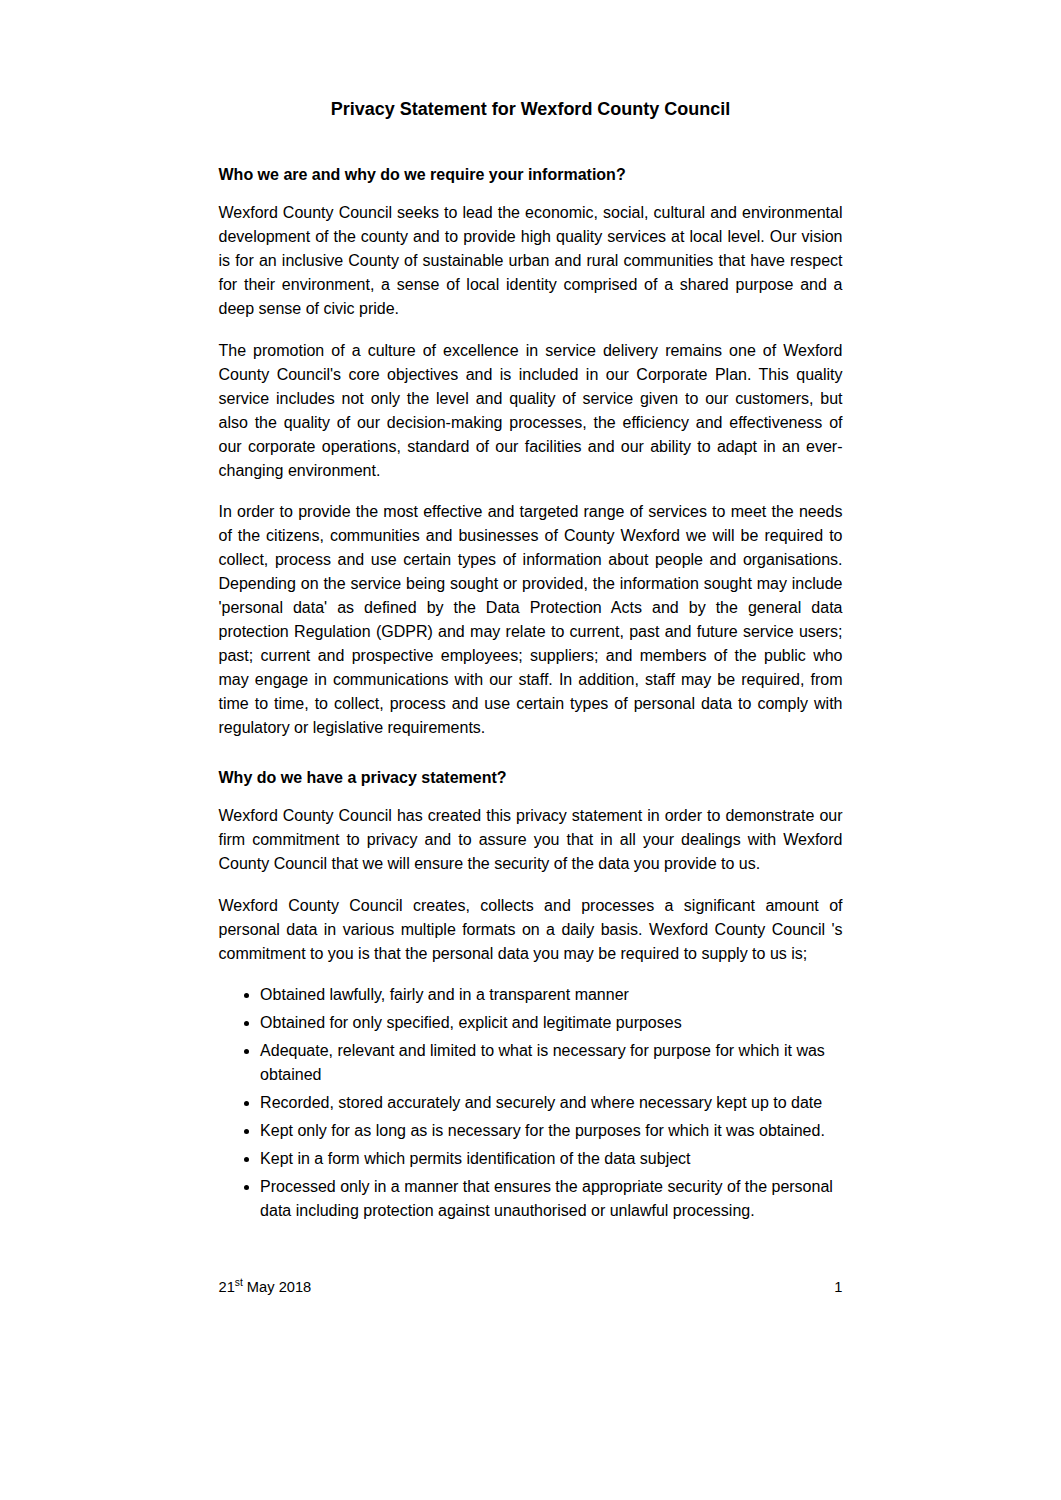Privacy Statement for Wexford County Council
Who we are and why do we require your information?
Wexford County Council seeks to lead the economic, social, cultural and environmental development of the county and to provide high quality services at local level. Our vision is for an inclusive County of sustainable urban and rural communities that have respect for their environment, a sense of local identity comprised of a shared purpose and a deep sense of civic pride.
The promotion of a culture of excellence in service delivery remains one of Wexford County Council's core objectives and is included in our Corporate Plan. This quality service includes not only the level and quality of service given to our customers, but also the quality of our decision-making processes, the efficiency and effectiveness of our corporate operations, standard of our facilities and our ability to adapt in an ever-changing environment.
In order to provide the most effective and targeted range of services to meet the needs of the citizens, communities and businesses of County Wexford we will be required to collect, process and use certain types of information about people and organisations. Depending on the service being sought or provided, the information sought may include 'personal data' as defined by the Data Protection Acts and by the general data protection Regulation (GDPR) and may relate to current, past and future service users; past; current and prospective employees; suppliers; and members of the public who may engage in communications with our staff. In addition, staff may be required, from time to time, to collect, process and use certain types of personal data to comply with regulatory or legislative requirements.
Why do we have a privacy statement?
Wexford County Council has created this privacy statement in order to demonstrate our firm commitment to privacy and to assure you that in all your dealings with Wexford County Council that we will ensure the security of the data you provide to us.
Wexford County Council creates, collects and processes a significant amount of personal data in various multiple formats on a daily basis. Wexford County Council 's commitment to you is that the personal data you may be required to supply to us is;
Obtained lawfully, fairly and in a transparent manner
Obtained for only specified, explicit and legitimate purposes
Adequate, relevant and limited to what is necessary for purpose for which it was obtained
Recorded, stored accurately and securely and where necessary kept up to date
Kept only for as long as is necessary for the purposes for which it was obtained.
Kept in a form which permits identification of the data subject
Processed only in a manner that ensures the appropriate security of the personal data including protection against unauthorised or unlawful processing.
21st May 2018
1